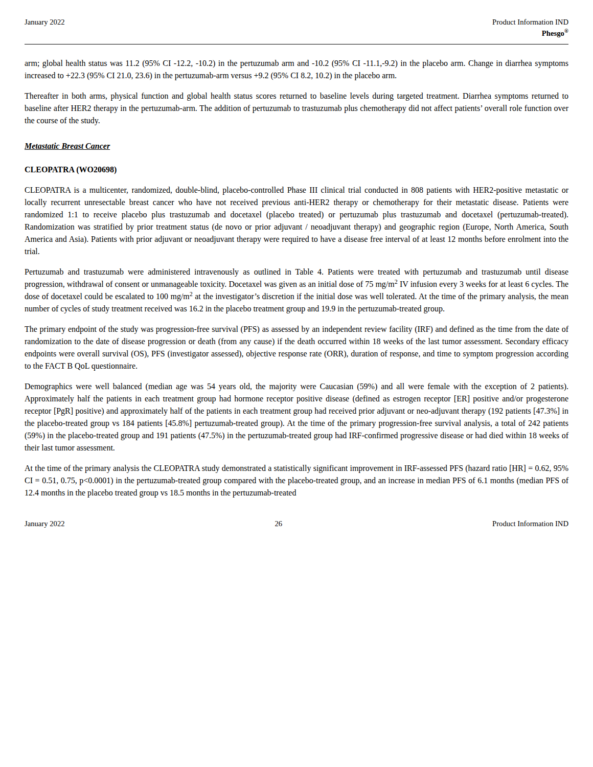January 2022
Product Information IND
Phesgo®
arm; global health status was 11.2 (95% CI -12.2, -10.2) in the pertuzumab arm and -10.2 (95% CI -11.1,-9.2) in the placebo arm. Change in diarrhea symptoms increased to +22.3 (95% CI 21.0, 23.6) in the pertuzumab-arm versus +9.2 (95% CI 8.2, 10.2) in the placebo arm.
Thereafter in both arms, physical function and global health status scores returned to baseline levels during targeted treatment. Diarrhea symptoms returned to baseline after HER2 therapy in the pertuzumab-arm. The addition of pertuzumab to trastuzumab plus chemotherapy did not affect patients’ overall role function over the course of the study.
Metastatic Breast Cancer
CLEOPATRA (WO20698)
CLEOPATRA is a multicenter, randomized, double-blind, placebo-controlled Phase III clinical trial conducted in 808 patients with HER2-positive metastatic or locally recurrent unresectable breast cancer who have not received previous anti-HER2 therapy or chemotherapy for their metastatic disease. Patients were randomized 1:1 to receive placebo plus trastuzumab and docetaxel (placebo treated) or pertuzumab plus trastuzumab and docetaxel (pertuzumab-treated). Randomization was stratified by prior treatment status (de novo or prior adjuvant / neoadjuvant therapy) and geographic region (Europe, North America, South America and Asia). Patients with prior adjuvant or neoadjuvant therapy were required to have a disease free interval of at least 12 months before enrolment into the trial.
Pertuzumab and trastuzumab were administered intravenously as outlined in Table 4. Patients were treated with pertuzumab and trastuzumab until disease progression, withdrawal of consent or unmanageable toxicity. Docetaxel was given as an initial dose of 75 mg/m2 IV infusion every 3 weeks for at least 6 cycles. The dose of docetaxel could be escalated to 100 mg/m2 at the investigator’s discretion if the initial dose was well tolerated. At the time of the primary analysis, the mean number of cycles of study treatment received was 16.2 in the placebo treatment group and 19.9 in the pertuzumab-treated group.
The primary endpoint of the study was progression-free survival (PFS) as assessed by an independent review facility (IRF) and defined as the time from the date of randomization to the date of disease progression or death (from any cause) if the death occurred within 18 weeks of the last tumor assessment. Secondary efficacy endpoints were overall survival (OS), PFS (investigator assessed), objective response rate (ORR), duration of response, and time to symptom progression according to the FACT B QoL questionnaire.
Demographics were well balanced (median age was 54 years old, the majority were Caucasian (59%) and all were female with the exception of 2 patients). Approximately half the patients in each treatment group had hormone receptor positive disease (defined as estrogen receptor [ER] positive and/or progesterone receptor [PgR] positive) and approximately half of the patients in each treatment group had received prior adjuvant or neo-adjuvant therapy (192 patients [47.3%] in the placebo-treated group vs 184 patients [45.8%] pertuzumab-treated group). At the time of the primary progression-free survival analysis, a total of 242 patients (59%) in the placebo-treated group and 191 patients (47.5%) in the pertuzumab-treated group had IRF-confirmed progressive disease or had died within 18 weeks of their last tumor assessment.
At the time of the primary analysis the CLEOPATRA study demonstrated a statistically significant improvement in IRF-assessed PFS (hazard ratio [HR] = 0.62, 95% CI = 0.51, 0.75, p<0.0001) in the pertuzumab-treated group compared with the placebo-treated group, and an increase in median PFS of 6.1 months (median PFS of 12.4 months in the placebo treated group vs 18.5 months in the pertuzumab-treated
January 2022
26
Product Information IND